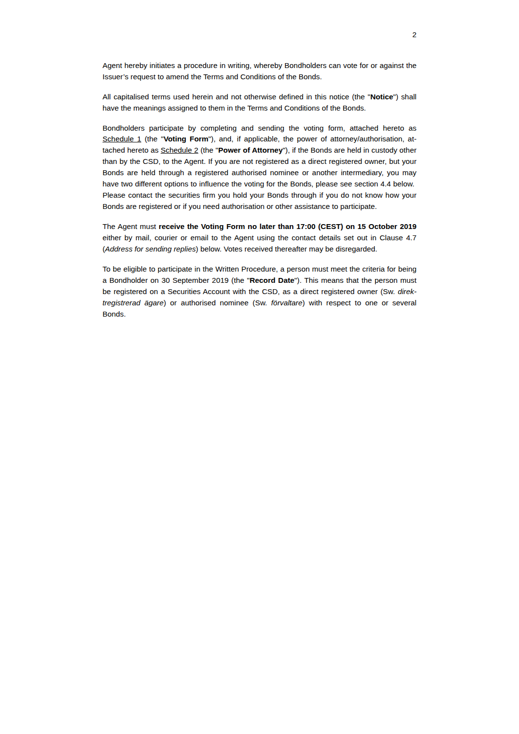2
Agent hereby initiates a procedure in writing, whereby Bondholders can vote for or against the Issuer’s request to amend the Terms and Conditions of the Bonds.
All capitalised terms used herein and not otherwise defined in this notice (the "Notice") shall have the meanings assigned to them in the Terms and Conditions of the Bonds.
Bondholders participate by completing and sending the voting form, attached hereto as Schedule 1 (the "Voting Form"), and, if applicable, the power of attorney/authorisation, attached hereto as Schedule 2 (the "Power of Attorney"), if the Bonds are held in custody other than by the CSD, to the Agent. If you are not registered as a direct registered owner, but your Bonds are held through a registered authorised nominee or another intermediary, you may have two different options to influence the voting for the Bonds, please see section 4.4 below. Please contact the securities firm you hold your Bonds through if you do not know how your Bonds are registered or if you need authorisation or other assistance to participate.
The Agent must receive the Voting Form no later than 17:00 (CEST) on 15 October 2019 either by mail, courier or email to the Agent using the contact details set out in Clause 4.7 (Address for sending replies) below. Votes received thereafter may be disregarded.
To be eligible to participate in the Written Procedure, a person must meet the criteria for being a Bondholder on 30 September 2019 (the "Record Date"). This means that the person must be registered on a Securities Account with the CSD, as a direct registered owner (Sw. direktregistrerad ägare) or authorised nominee (Sw. förvaltare) with respect to one or several Bonds.